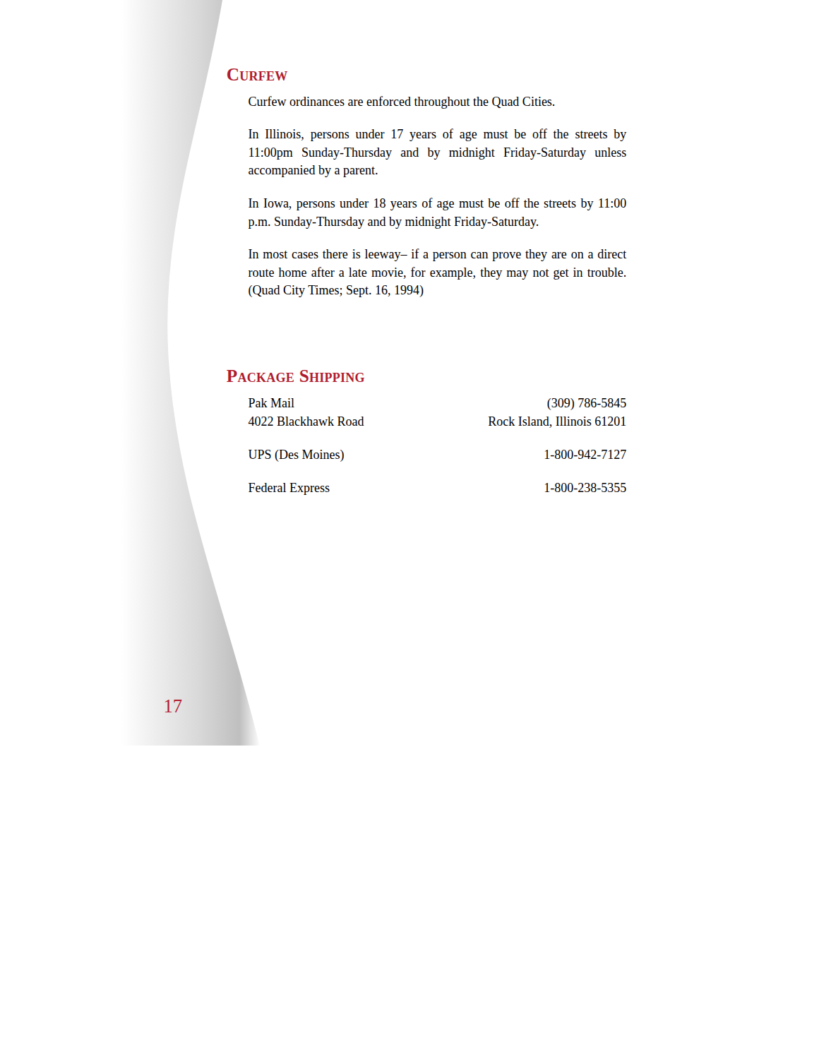Curfew
Curfew ordinances are enforced throughout the Quad Cities.
In Illinois, persons under 17 years of age must be off the streets by 11:00pm Sunday-Thursday and by midnight Friday-Saturday unless accompanied by a parent.
In Iowa, persons under 18 years of age must be off the streets by 11:00 p.m. Sunday-Thursday and by midnight Friday-Saturday.
In most cases there is leeway– if a person can prove they are on a direct route home after a late movie, for example, they may not get in trouble. (Quad City Times; Sept. 16, 1994)
Package Shipping
| Pak Mail | (309) 786-5845 |
| 4022 Blackhawk Road | Rock Island, Illinois 61201 |
| UPS (Des Moines) | 1-800-942-7127 |
| Federal Express | 1-800-238-5355 |
17